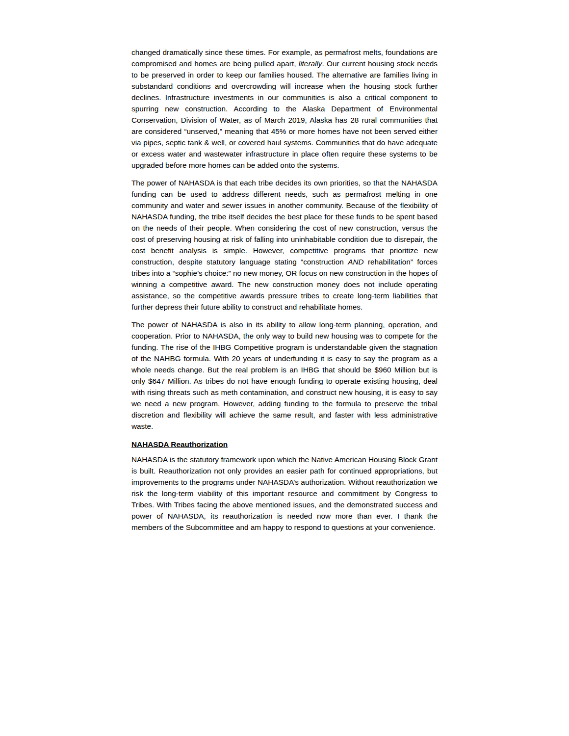changed dramatically since these times. For example, as permafrost melts, foundations are compromised and homes are being pulled apart, literally. Our current housing stock needs to be preserved in order to keep our families housed. The alternative are families living in substandard conditions and overcrowding will increase when the housing stock further declines. Infrastructure investments in our communities is also a critical component to spurring new construction. According to the Alaska Department of Environmental Conservation, Division of Water, as of March 2019, Alaska has 28 rural communities that are considered “unserved,” meaning that 45% or more homes have not been served either via pipes, septic tank & well, or covered haul systems. Communities that do have adequate or excess water and wastewater infrastructure in place often require these systems to be upgraded before more homes can be added onto the systems.
The power of NAHASDA is that each tribe decides its own priorities, so that the NAHASDA funding can be used to address different needs, such as permafrost melting in one community and water and sewer issues in another community. Because of the flexibility of NAHASDA funding, the tribe itself decides the best place for these funds to be spent based on the needs of their people. When considering the cost of new construction, versus the cost of preserving housing at risk of falling into uninhabitable condition due to disrepair, the cost benefit analysis is simple. However, competitive programs that prioritize new construction, despite statutory language stating “construction AND rehabilitation” forces tribes into a “sophie’s choice:” no new money, OR focus on new construction in the hopes of winning a competitive award. The new construction money does not include operating assistance, so the competitive awards pressure tribes to create long-term liabilities that further depress their future ability to construct and rehabilitate homes.
The power of NAHASDA is also in its ability to allow long-term planning, operation, and cooperation. Prior to NAHASDA, the only way to build new housing was to compete for the funding. The rise of the IHBG Competitive program is understandable given the stagnation of the NAHBG formula. With 20 years of underfunding it is easy to say the program as a whole needs change. But the real problem is an IHBG that should be $960 Million but is only $647 Million. As tribes do not have enough funding to operate existing housing, deal with rising threats such as meth contamination, and construct new housing, it is easy to say we need a new program. However, adding funding to the formula to preserve the tribal discretion and flexibility will achieve the same result, and faster with less administrative waste.
NAHASDA Reauthorization
NAHASDA is the statutory framework upon which the Native American Housing Block Grant is built. Reauthorization not only provides an easier path for continued appropriations, but improvements to the programs under NAHASDA’s authorization. Without reauthorization we risk the long-term viability of this important resource and commitment by Congress to Tribes. With Tribes facing the above mentioned issues, and the demonstrated success and power of NAHASDA, its reauthorization is needed now more than ever. I thank the members of the Subcommittee and am happy to respond to questions at your convenience.